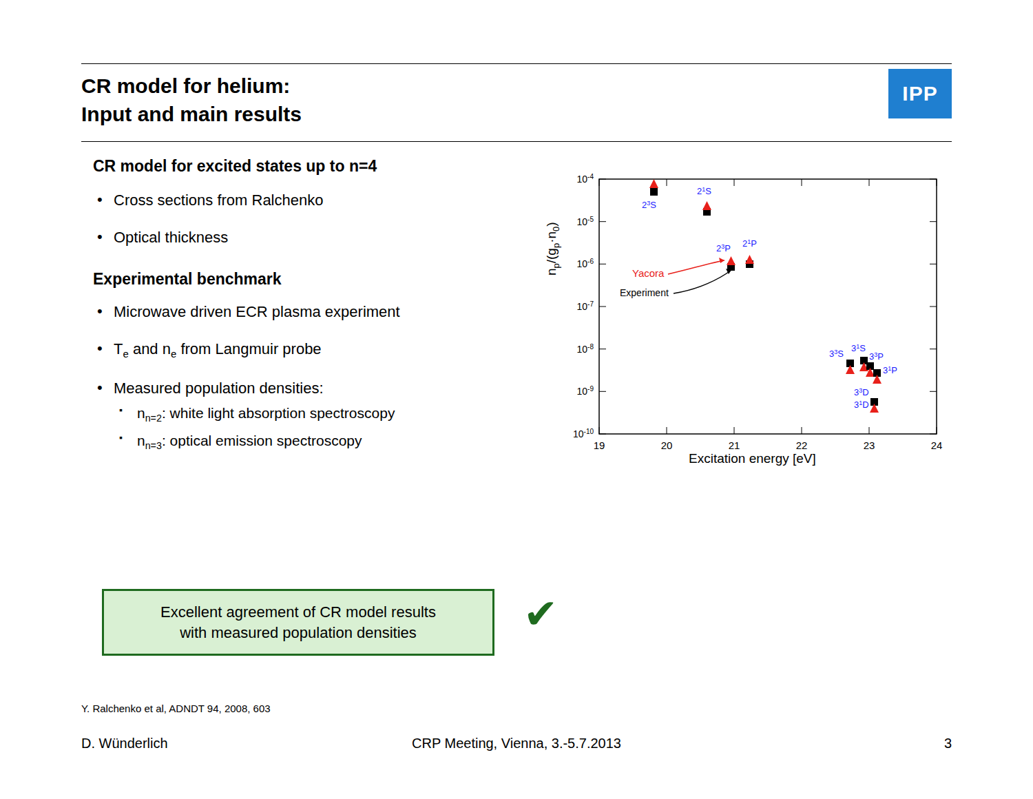CR model for helium:
Input and main results
IPP
CR model for excited states up to n=4
Cross sections from Ralchenko
Optical thickness
Experimental benchmark
Microwave driven ECR plasma experiment
Te and ne from Langmuir probe
Measured population densities:
nn=2: white light absorption spectroscopy
nn=3: optical emission spectroscopy
Excellent agreement of CR model results
with measured population densities
✔
Y. Ralchenko et al, ADNDT 94, 2008, 603
D. Wünderlich CRP Meeting, Vienna, 3.-5.7.2013 3
10-4 10-5 10-6 10-7 10-8 10-9 10-10 19 20 21 22 23 24 23S 21S 23P 21P 33S 31S 33P 31P 33D 31D Yacora Experiment
np/(gp·n0)
Excitation energy [eV]